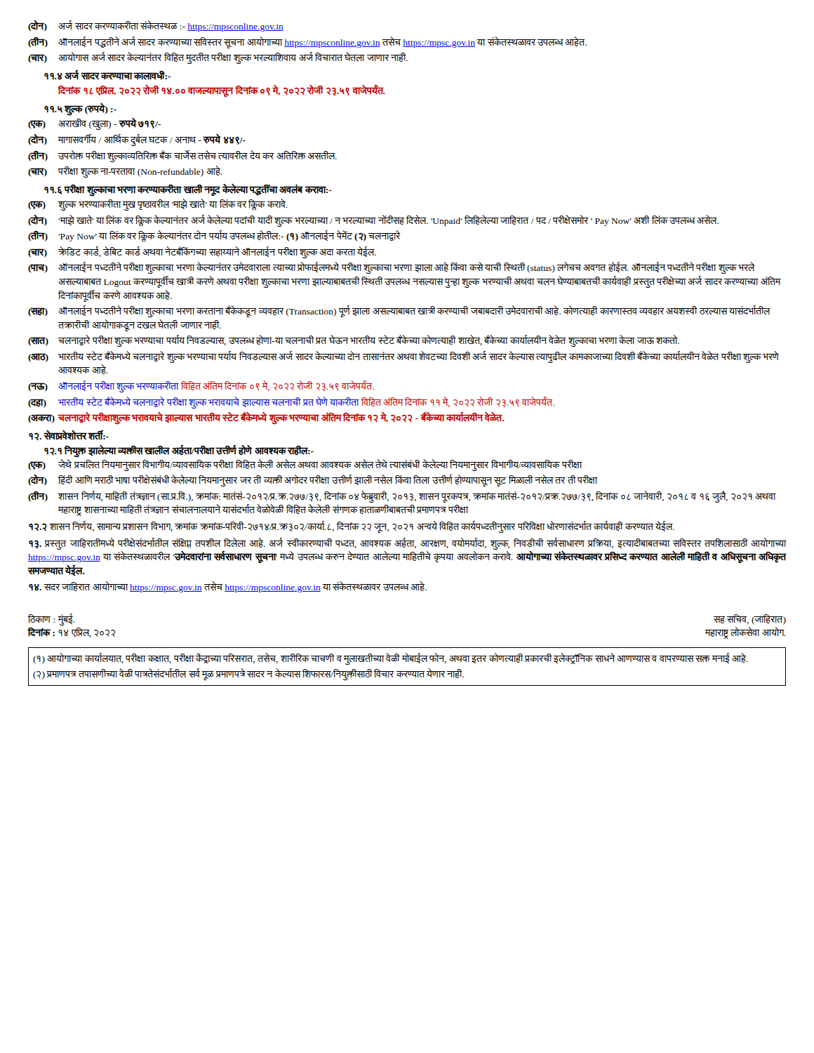(दोन) अर्ज सादर करण्याकरीता संकेतस्थळ :- https://mpsconline.gov.in
(तीन) ऑनलाईन पद्धतीने अर्ज सादर करण्याच्या सविस्तर सूचना आयोगाच्या https://mpsconline.gov.in तसेच https://mpsc.gov.in या संकेतस्थळावर उपलब्ध आहेत.
(चार) आयोगास अर्ज सादर केल्यानंतर विहित मुदतीत परीक्षा शुल्क भरल्याशिवाय अर्ज विचारात घेतला जाणार नाही.
११.४ अर्ज सादर करण्याचा कालावधी:-
दिनांक १८ एप्रिल, २०२२ रोजी १४.०० वाजल्यापासून दिनांक ०९ मे, २०२२ रोजी २३.५९ वाजेपर्यंत.
११.५ शुल्क (रुपये) :-
(एक) अराखीव (खुला) - रुपये ७१९/-
(दोन) मागासवर्गीय / आर्थिक दुर्बल घटक / अनाथ - रुपये ४४९/-
(तीन) उपरोक्त परीक्षा शुल्काव्यतिरिक्त बँक चार्जेस तसेच त्यावरील देय कर अतिरिक्त असतील.
(चार) परीक्षा शुल्क ना-परतावा (Non-refundable) आहे.
११.६ परीक्षा शुल्काचा भरणा करण्याकरीता खाली नमूद केलेल्या पद्धतींचा अवलंब करावा:-
(एक) शुल्क भरण्याकरीता मुख पृष्ठावरील 'माझे खाते' या लिंक वर क्लिक करावे.
(दोन)'माझे खाते' या लिंक वर क्लिक केल्यानंतर अर्ज केलेल्या पदांची यादी शुल्क भरल्याच्या / न भरल्याच्या नोंदीसह दिसेल. 'Unpaid' लिहिलेल्या जाहिरात / पद / परीक्षेसमोर ' Pay Now' अशी लिंक उपलब्ध असेल.
(तीन)'Pay Now' या लिंक वर क्लिक केल्यानंतर दोन पर्याय उपलब्ध होतील:- (१) ऑनलाईन पेमेंट (२) चलनाद्वारे
(चार) क्रेडिट कार्ड, डेबिट कार्ड अथवा नेटबँकिंगच्या सहाय्याने ऑनलाईन परीक्षा शुल्क अदा करता येईल.
(पाच) ऑनलाईन पध्दतीने परीक्षा शुल्काचा भरणा केल्यानंतर उमेदवाराला त्याच्या प्रोफाईलमध्ये परीक्षा शुल्काचा भरणा झाला आहे किंवा कसे याची स्थिती (status) लगेचच अवगत होईल. ऑनलाईन पध्दतीने परीक्षा शुल्क भरले असल्याबाबत Logout करण्यापूर्वीच खात्री करणे अथवा परीक्षा शुल्काचा भरणा झाल्याबाबतची स्थिती उपलब्ध नसल्यास पुन्हा शुल्क भरण्याची अथवा चलन घेण्याबाबतची कार्यवाही प्रस्तुत परीक्षेच्या अर्ज सादर करण्याच्या अंतिम दिनांकापूर्वीच करणे आवश्यक आहे.
(सहा) ऑनलाईन पध्दतीने परीक्षा शुल्काचा भरणा करताना बँकेकडून व्यवहार (Transaction) पूर्ण झाला असल्याबाबत खात्री करण्याची जबाबदारी उमेदवाराची आहे. कोणत्याही कारणास्तव व्यवहार अयशस्वी ठरल्यास यासंदर्भातील तक्रारीची आयोगाकडून दखल घेतली जाणार नाही.
(सात) चलनाद्वारे परीक्षा शुल्क भरण्याचा पर्याय निवडल्यास, उपलब्ध होणा-या चलनाची प्रत घेऊन भारतीय स्टेट बँकेच्या कोणत्याही शाखेत, बँकेच्या कार्यालयीन वेळेत शुल्काचा भरणा केला जाऊ शकतो.
(आठ) भारतीय स्टेट बँकेमध्ये चलनाद्वारे शुल्क भरण्याचा पर्याय निवडल्यास अर्ज सादर केल्याच्या दोन तासानंतर अथवा शेवटच्या दिवशी अर्ज सादर केल्यास त्यापुढील कामकाजाच्या दिवशी बँकेच्या कार्यालयीन वेळेत परीक्षा शुल्क भरणे आवश्यक आहे.
(नऊ) ऑनलाईन परीक्षा शुल्क भरण्याकरीता विहित अंतिम दिनांक ०९ मे, २०२२ रोजी २३.५९ वाजेपर्यंत.
(दहा) भारतीय स्टेट बँकेमध्ये चलनाद्वारे परीक्षा शुल्क भरावयाचे झाल्यास चलनाची प्रत घेणे याकरीता विहित अंतिम दिनांक ११ मे, २०२२ रोजी २३.५९ वाजेपर्यंत.
(अकरा) चलनाद्वारे परीक्षाशुल्क भरावयाचे झाल्यास भारतीय स्टेट बँकेमध्ये शुल्क भरण्याचा अंतिम दिनांक १२ मे, २०२२ - बँकेच्या कार्यालयीन वेळेत.
१२. सेवाप्रवेशोत्तर शर्ती:-
१२.१ नियुक्त झालेल्या व्यक्तीस खालील अर्हता/परीक्षा उत्तीर्ण होणे आवश्यक राहील:-
(एक) जेथे प्रचलित नियमानुसार विभागीय/व्यावसायिक परीक्षा विहित केली असेल अथवा आवश्यक असेल तेथे त्यासंबंधी केलेल्या नियमानुसार विभागीय/व्यावसायिक परीक्षा
(दोन) हिंदी आणि मराठी भाषा परीक्षेसंबंधी केलेल्या नियमानुसार जर ती व्यक्ती अगोदर परीक्षा उत्तीर्ण झाली नसेल किंवा तिला उत्तीर्ण होण्यापासून सूट मिळाली नसेल तर ती परीक्षा
(तीन) शासन निर्णय, माहिती तंत्रज्ञान (सा.प्र.वि.), क्रमांक: मातंसं-२०१२/प्र.क्र.२७७/३९, दिनांक ०४ फेब्रुवारी, २०१३, शासन पूरकपत्र, क्रमांक मातंसं-२०१२/प्रक्र.२७७/३९, दिनांक ०८ जानेवारी, २०१८ व १६ जुलै, २०२१ अथवा महाराष्ट्र शासनाच्या माहिती तंत्रज्ञान संचालनालयाने यासंदर्भात वेळोवेळी विहित केलेली संगणक हाताळणीबाबतची प्रमाणपत्र परीक्षा
१२.२ शासन निर्णय, सामान्य प्रशासन विभाग, क्रमांक क्रमांक-परिवी-२७१४/प्र.क्र३०२/कार्या.८, दिनांक २२ जून, २०२१ अन्वये विहित कार्यपध्दतीनुसार परिविक्षा धोरणासंदर्भात कार्यवाही करण्यात येईल.
१३. प्रस्तुत जाहिरातीमध्ये परीक्षेसंदर्भातील संक्षिप्त तपशील दिलेला आहे. अर्ज स्वीकारण्याची पध्दत, आवश्यक अर्हता, आरक्षण, वयोमर्यादा, शुल्क, निवडीची सर्वसाधारण प्रक्रिया, इत्यादीबाबतच्या सविस्तर तपशिलासाठी आयोगाच्या https://mpsc.gov.in या संकेतस्थळावरील 'उमेदवारांना सर्वसाधारण सूचना' मध्ये उपलब्ध करुन देण्यात आलेल्या माहितीचे कृपया अवलोकन करावे. आयोगाच्या संकेतस्थळावर प्रसिध्द करण्यात आलेली माहिती व अधिसूचना अधिकृत समजण्यात येईल.
१४. सदर जाहिरात आयोगाच्या https://mpsc.gov.in तसेच https://mpsconline.gov.in या संकेतस्थळावर उपलब्ध आहे.
| ठिकाण : मुंबई. | सह सचिव, (जाहिरात) |
| दिनांक : १४ एप्रिल, २०२२ | महाराष्ट्र लोकसेवा आयोग. |
(१) आयोगाच्या कार्यालयात, परीक्षा कक्षात, परीक्षा केंद्राच्या परिसरात, तसेच, शारीरिक चाचणी व मुलाखतीच्या वेळी मोबाईल फोन, अथवा इतर कोणत्याही प्रकारची इलेक्ट्रॉनिक साधने आणण्यास व वापरण्यास सक्त मनाई आहे.
(२) प्रमाणपत्र तपासणीच्या वेळी पात्रतेसंदर्भातील सर्व मूळ प्रमाणपत्रे सादर न केल्यास शिफारस/नियुक्तीसाठी विचार करण्यात येणार नाही.